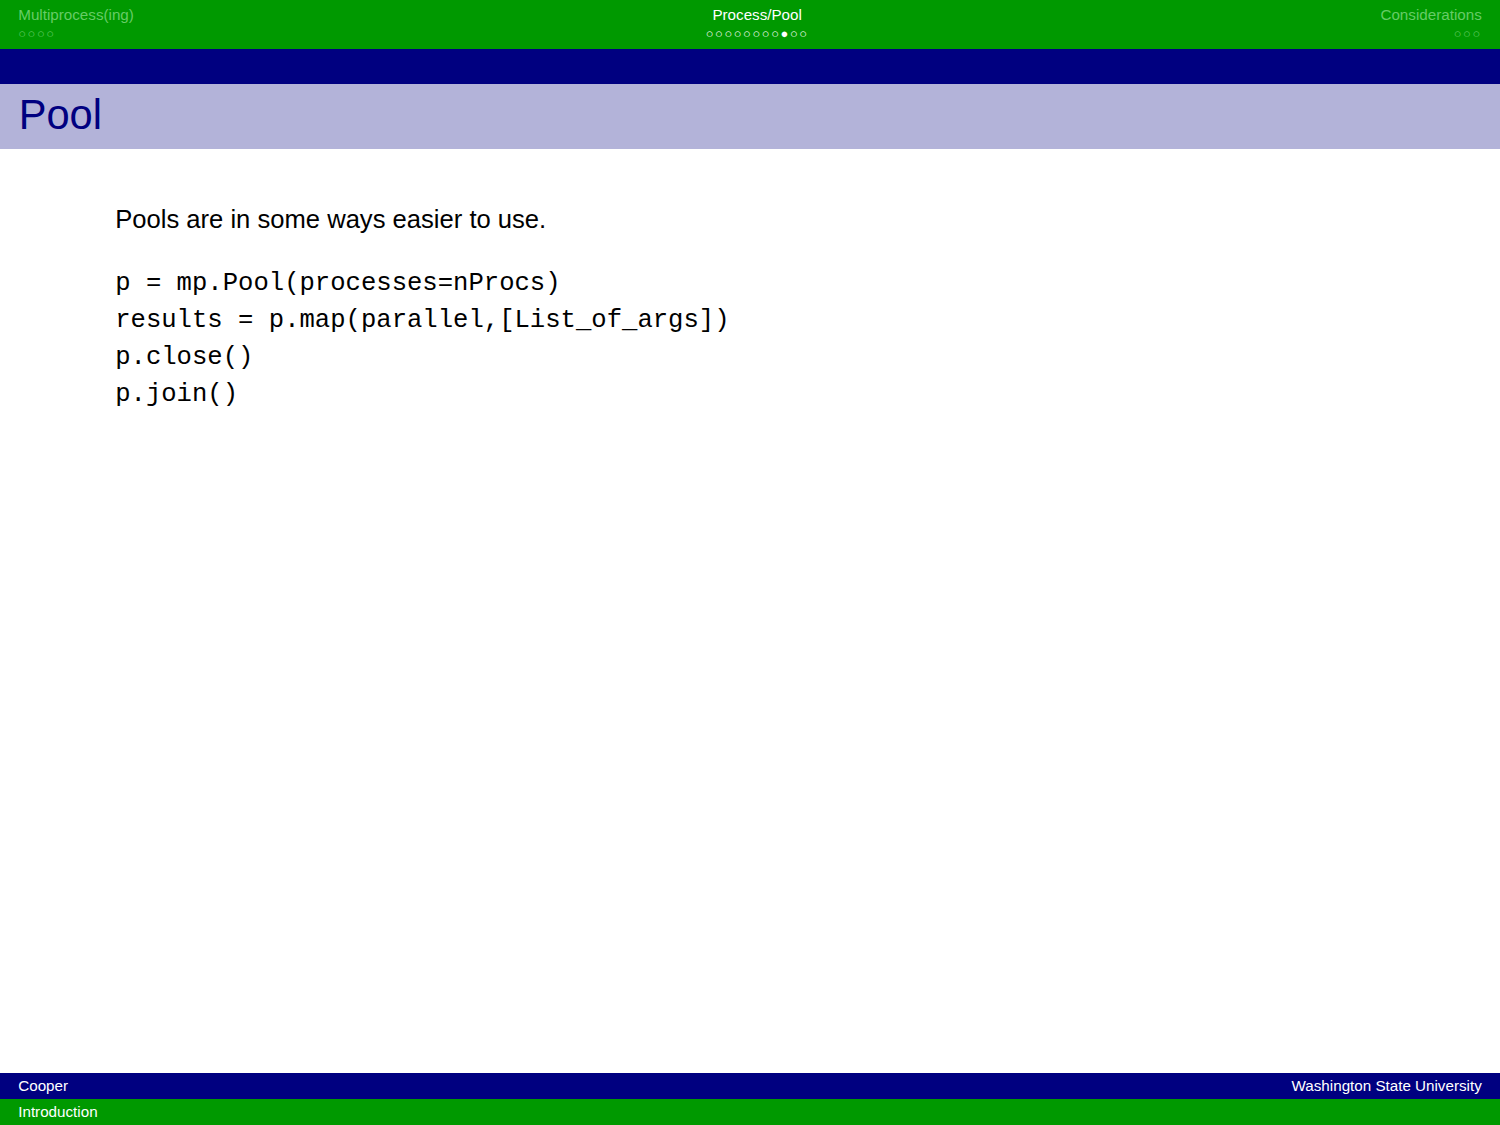Multiprocess(ing) ○○○○
Process/Pool ○○○○○○○○●○○
Considerations ○○○
Pool
Pools are in some ways easier to use.
p = mp.Pool(processes=nProcs)
results = p.map(parallel,[List_of_args])
p.close()
p.join()
Cooper Washington State University
Introduction